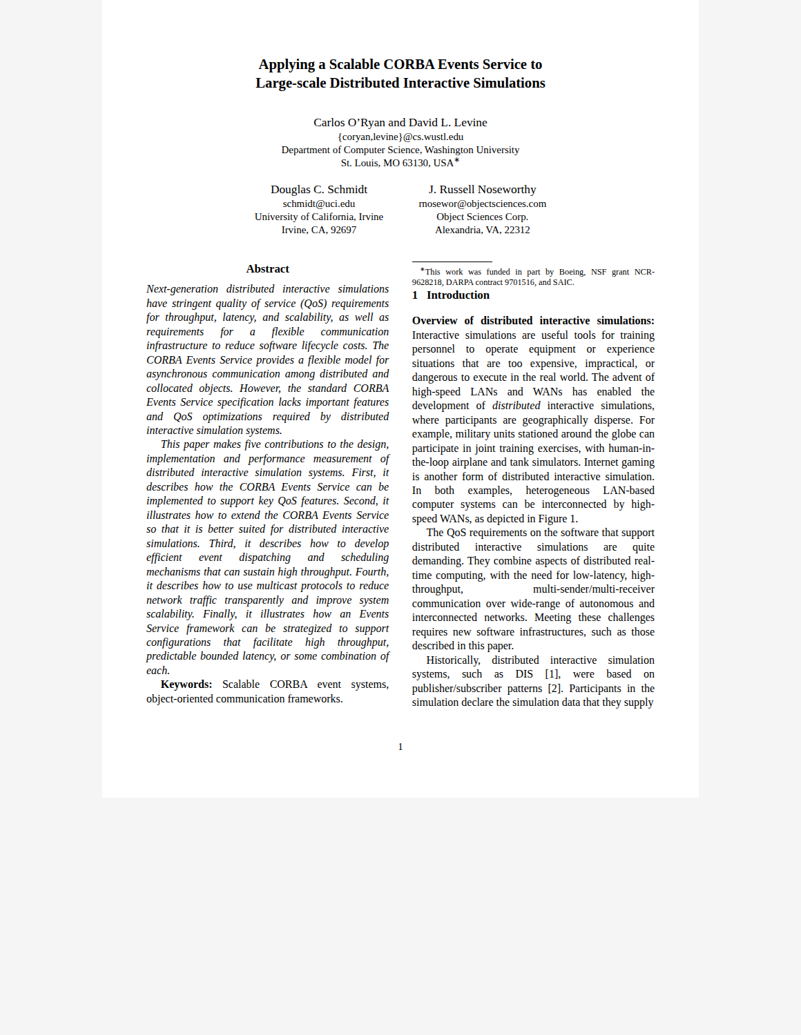Applying a Scalable CORBA Events Service to
Large-scale Distributed Interactive Simulations
Carlos O’Ryan and David L. Levine
{coryan,levine}@cs.wustl.edu
Department of Computer Science, Washington University
St. Louis, MO 63130, USA∗
Douglas C. Schmidt
schmidt@uci.edu
University of California, Irvine
Irvine, CA, 92697
J. Russell Noseworthy
rnosewor@objectsciences.com
Object Sciences Corp.
Alexandria, VA, 22312
Abstract
Next-generation distributed interactive simulations have stringent quality of service (QoS) requirements for throughput, latency, and scalability, as well as requirements for a flexible communication infrastructure to reduce software lifecycle costs. The CORBA Events Service provides a flexible model for asynchronous communication among distributed and collocated objects. However, the standard CORBA Events Service specification lacks important features and QoS optimizations required by distributed interactive simulation systems.
This paper makes five contributions to the design, implementation and performance measurement of distributed interactive simulation systems. First, it describes how the CORBA Events Service can be implemented to support key QoS features. Second, it illustrates how to extend the CORBA Events Service so that it is better suited for distributed interactive simulations. Third, it describes how to develop efficient event dispatching and scheduling mechanisms that can sustain high throughput. Fourth, it describes how to use multicast protocols to reduce network traffic transparently and improve system scalability. Finally, it illustrates how an Events Service framework can be strategized to support configurations that facilitate high throughput, predictable bounded latency, or some combination of each.
Keywords: Scalable CORBA event systems, object-oriented communication frameworks.
∗This work was funded in part by Boeing, NSF grant NCR-9628218, DARPA contract 9701516, and SAIC.
1
Introduction
Overview of distributed interactive simulations: Interactive simulations are useful tools for training personnel to operate equipment or experience situations that are too expensive, impractical, or dangerous to execute in the real world. The advent of high-speed LANs and WANs has enabled the development of distributed interactive simulations, where participants are geographically disperse. For example, military units stationed around the globe can participate in joint training exercises, with human-in-the-loop airplane and tank simulators. Internet gaming is another form of distributed interactive simulation. In both examples, heterogeneous LAN-based computer systems can be interconnected by high-speed WANs, as depicted in Figure 1.
The QoS requirements on the software that support distributed interactive simulations are quite demanding. They combine aspects of distributed real-time computing, with the need for low-latency, high-throughput, multi-sender/multi-receiver communication over wide-range of autonomous and interconnected networks. Meeting these challenges requires new software infrastructures, such as those described in this paper.
Historically, distributed interactive simulation systems, such as DIS [1], were based on publisher/subscriber patterns [2]. Participants in the simulation declare the simulation data that they supply
1